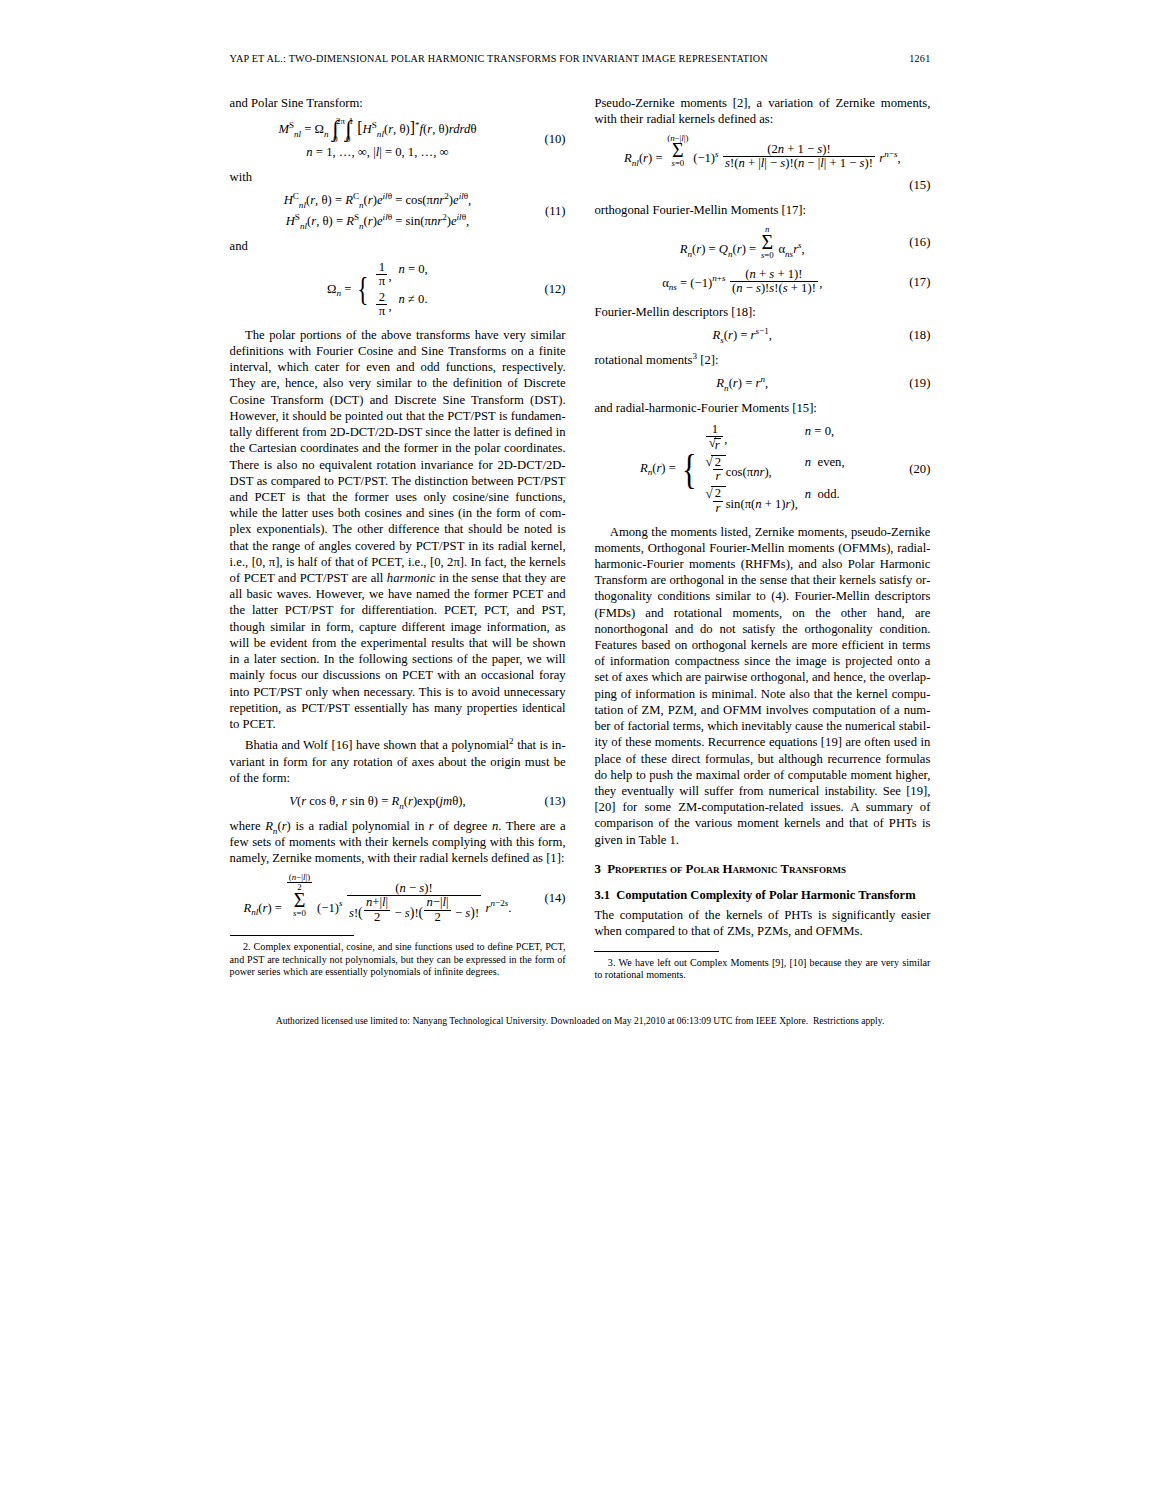YAP ET AL.: TWO-DIMENSIONAL POLAR HARMONIC TRANSFORMS FOR INVARIANT IMAGE REPRESENTATION
1261
and Polar Sine Transform:
MSnl = Ωn ∫2π 0 ∫10 [HSnl(r, θ)]*f(r, θ)rdrdθ
n = 1, …, ∞, |l| = 0, 1, …, ∞
(10)
with
HCnl(r, θ) = RCn(r)eilθ = cos(πnr2)eilθ,
HSnl(r, θ) = RSn(r)eilθ = sin(πnr2)eilθ,
(11)
and
Ωn = { 1 π, n = 0, 2 π, n ≠ 0.
(12)
The polar portions of the above transforms have very similar definitions with Fourier Cosine and Sine Transforms on a finite interval, which cater for even and odd functions, respectively. They are, hence, also very similar to the definition of Discrete Cosine Transform (DCT) and Discrete Sine Transform (DST). However, it should be pointed out that the PCT/PST is fundamentally different from 2D-DCT/2D-DST since the latter is defined in the Cartesian coordinates and the former in the polar coordinates. There is also no equivalent rotation invariance for 2D-DCT/2D-DST as compared to PCT/PST. The distinction between PCT/PST and PCET is that the former uses only cosine/sine functions, while the latter uses both cosines and sines (in the form of complex exponentials). The other difference that should be noted is that the range of angles covered by PCT/PST in its radial kernel, i.e., [0, π], is half of that of PCET, i.e., [0, 2π]. In fact, the kernels of PCET and PCT/PST are all harmonic in the sense that they are all basic waves. However, we have named the former PCET and the latter PCT/PST for differentiation. PCET, PCT, and PST, though similar in form, capture different image information, as will be evident from the experimental results that will be shown in a later section. In the following sections of the paper, we will mainly focus our discussions on PCET with an occasional foray into PCT/PST only when necessary. This is to avoid unnecessary repetition, as PCT/PST essentially has many properties identical to PCET.
Bhatia and Wolf [16] have shown that a polynomial2 that is invariant in form for any rotation of axes about the origin must be of the form:
V(r cos θ, r sin θ) = Rn(r)exp(jmθ),
(13)
where Rn(r) is a radial polynomial in r of degree n. There are a few sets of moments with their kernels complying with this form, namely, Zernike moments, with their radial kernels defined as [1]:
Rnl(r) = (n−|l|) 2 Σ s=0 (−1)s (n − s)! s!(n+|l|2 − s)!(n−|l|2 − s)! rn−2s.
(14)
2. Complex exponential, cosine, and sine functions used to define PCET, PCT, and PST are technically not polynomials, but they can be expressed in the form of power series which are essentially polynomials of infinite degrees.
Pseudo-Zernike moments [2], a variation of Zernike moments, with their radial kernels defined as:
Rnl(r) = (n−|l|) Σ s=0 (−1)s (2n + 1 − s)! s!(n + |l| − s)!(n − |l| + 1 − s)! rn−s,
(15)
orthogonal Fourier-Mellin Moments [17]:
Rn(r) = Qn(r) = n Σ s=0 αnsrs,
(16)
αns = (−1)n+s (n + s + 1)! (n − s)!s!(s + 1)! ,
(17)
Fourier-Mellin descriptors [18]:
Rs(r) = rs−1,
(18)
rotational moments3 [2]:
Rn(r) = rn,
(19)
and radial-harmonic-Fourier Moments [15]:
Rn(r) = { 1 r, n = 0, 2 rcos(πnr), n even, 2 rsin(π(n + 1)r), n odd.
(20)
Among the moments listed, Zernike moments, pseudo-Zernike moments, Orthogonal Fourier-Mellin moments (OFMMs), radial-harmonic-Fourier moments (RHFMs), and also Polar Harmonic Transform are orthogonal in the sense that their kernels satisfy orthogonality conditions similar to (4). Fourier-Mellin descriptors (FMDs) and rotational moments, on the other hand, are nonorthogonal and do not satisfy the orthogonality condition. Features based on orthogonal kernels are more efficient in terms of information compactness since the image is projected onto a set of axes which are pairwise orthogonal, and hence, the overlapping of information is minimal. Note also that the kernel computation of ZM, PZM, and OFMM involves computation of a number of factorial terms, which inevitably cause the numerical stability of these moments. Recurrence equations [19] are often used in place of these direct formulas, but although recurrence formulas do help to push the maximal order of computable moment higher, they eventually will suffer from numerical instability. See [19], [20] for some ZM-computation-related issues. A summary of comparison of the various moment kernels and that of PHTs is given in Table 1.
3 Properties of Polar Harmonic Transforms
3.1 Computation Complexity of Polar Harmonic Transform
The computation of the kernels of PHTs is significantly easier when compared to that of ZMs, PZMs, and OFMMs.
3. We have left out Complex Moments [9], [10] because they are very similar to rotational moments.
Authorized licensed use limited to: Nanyang Technological University. Downloaded on May 21,2010 at 06:13:09 UTC from IEEE Xplore. Restrictions apply.